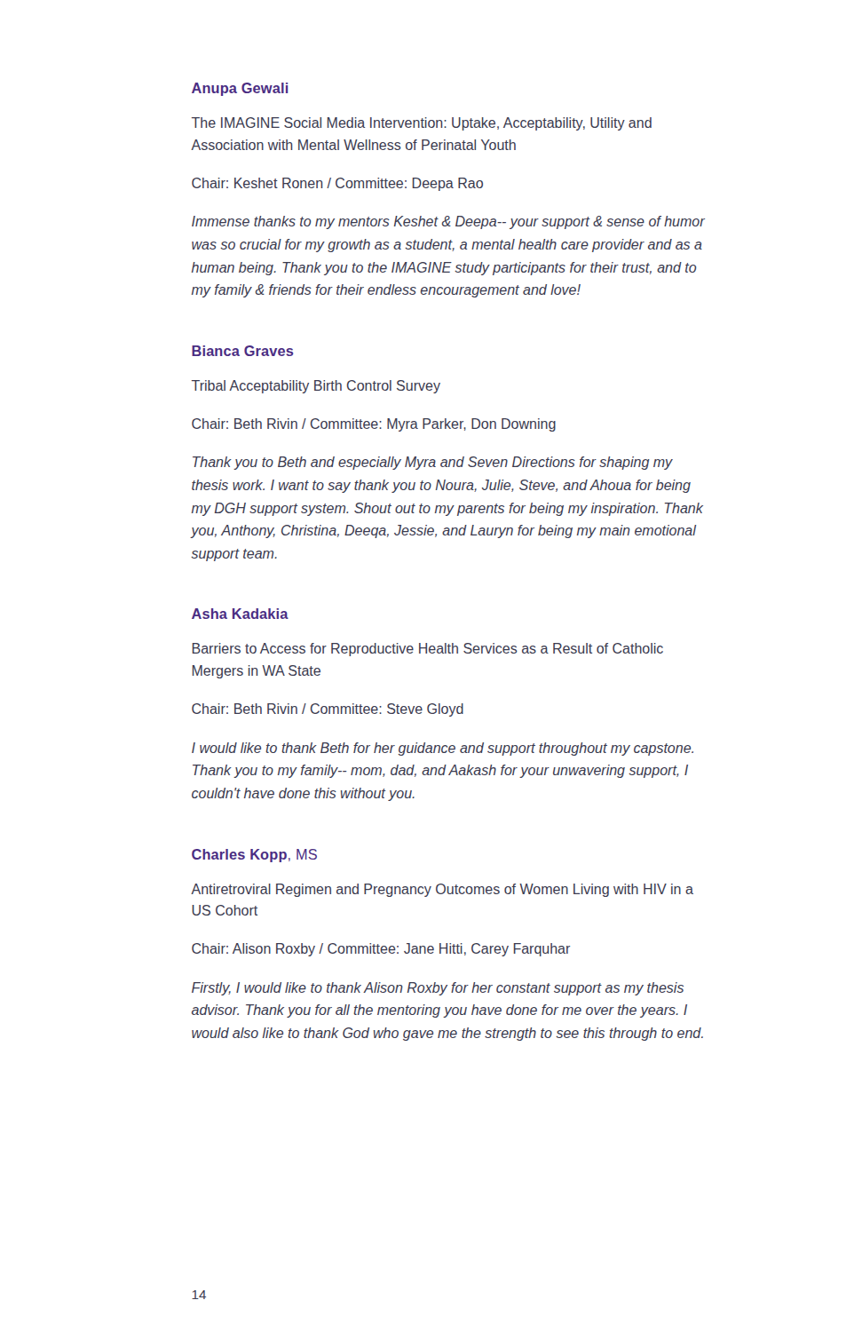Anupa Gewali
The IMAGINE Social Media Intervention: Uptake, Acceptability, Utility and Association with Mental Wellness of Perinatal Youth
Chair: Keshet Ronen / Committee: Deepa Rao
Immense thanks to my mentors Keshet & Deepa-- your support & sense of humor was so crucial for my growth as a student, a mental health care provider and as a human being. Thank you to the IMAGINE study participants for their trust, and to my family & friends for their endless encouragement and love!
Bianca Graves
Tribal Acceptability Birth Control Survey
Chair: Beth Rivin / Committee: Myra Parker, Don Downing
Thank you to Beth and especially Myra and Seven Directions for shaping my thesis work. I want to say thank you to Noura, Julie, Steve, and Ahoua for being my DGH support system. Shout out to my parents for being my inspiration. Thank you, Anthony, Christina, Deeqa, Jessie, and Lauryn for being my main emotional support team.
Asha Kadakia
Barriers to Access for Reproductive Health Services as a Result of Catholic Mergers in WA State
Chair: Beth Rivin / Committee: Steve Gloyd
I would like to thank Beth for her guidance and support throughout my capstone. Thank you to my family-- mom, dad, and Aakash for your unwavering support, I couldn't have done this without you.
Charles Kopp, MS
Antiretroviral Regimen and Pregnancy Outcomes of Women Living with HIV in a US Cohort
Chair: Alison Roxby / Committee: Jane Hitti, Carey Farquhar
Firstly, I would like to thank Alison Roxby for her constant support as my thesis advisor. Thank you for all the mentoring you have done for me over the years. I would also like to thank God who gave me the strength to see this through to end.
14